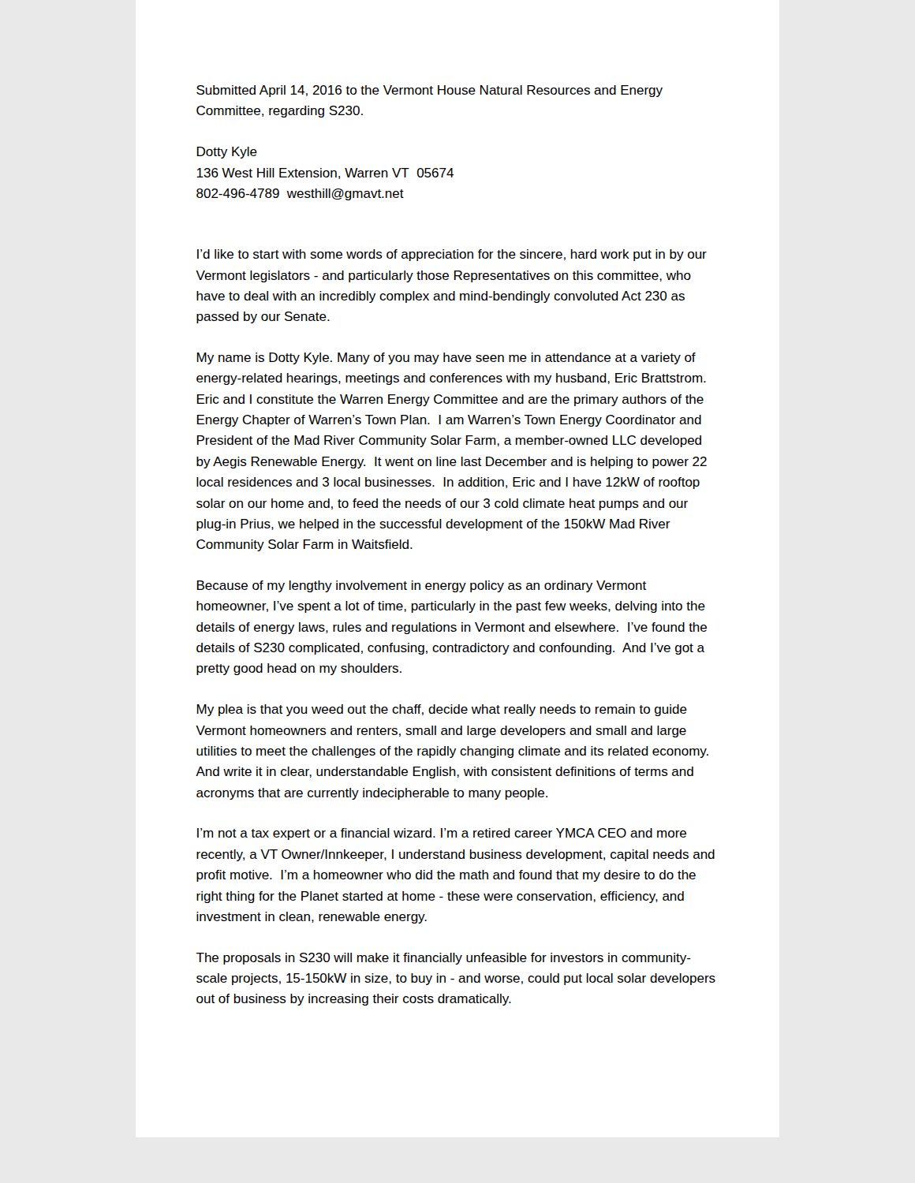Submitted April 14, 2016 to the Vermont House Natural Resources and Energy Committee, regarding S230.
Dotty Kyle 136 West Hill Extension, Warren VT 05674 802-496-4789 westhill@gmavt.net
I’d like to start with some words of appreciation for the sincere, hard work put in by our Vermont legislators - and particularly those Representatives on this committee, who have to deal with an incredibly complex and mind-bendingly convoluted Act 230 as passed by our Senate.
My name is Dotty Kyle. Many of you may have seen me in attendance at a variety of energy-related hearings, meetings and conferences with my husband, Eric Brattstrom. Eric and I constitute the Warren Energy Committee and are the primary authors of the Energy Chapter of Warren’s Town Plan. I am Warren’s Town Energy Coordinator and President of the Mad River Community Solar Farm, a member-owned LLC developed by Aegis Renewable Energy. It went on line last December and is helping to power 22 local residences and 3 local businesses. In addition, Eric and I have 12kW of rooftop solar on our home and, to feed the needs of our 3 cold climate heat pumps and our plug-in Prius, we helped in the successful development of the 150kW Mad River Community Solar Farm in Waitsfield.
Because of my lengthy involvement in energy policy as an ordinary Vermont homeowner, I’ve spent a lot of time, particularly in the past few weeks, delving into the details of energy laws, rules and regulations in Vermont and elsewhere. I’ve found the details of S230 complicated, confusing, contradictory and confounding. And I’ve got a pretty good head on my shoulders.
My plea is that you weed out the chaff, decide what really needs to remain to guide Vermont homeowners and renters, small and large developers and small and large utilities to meet the challenges of the rapidly changing climate and its related economy. And write it in clear, understandable English, with consistent definitions of terms and acronyms that are currently indecipherable to many people.
I’m not a tax expert or a financial wizard. I’m a retired career YMCA CEO and more recently, a VT Owner/Innkeeper, I understand business development, capital needs and profit motive. I’m a homeowner who did the math and found that my desire to do the right thing for the Planet started at home - these were conservation, efficiency, and investment in clean, renewable energy.
The proposals in S230 will make it financially unfeasible for investors in community-scale projects, 15-150kW in size, to buy in - and worse, could put local solar developers out of business by increasing their costs dramatically.